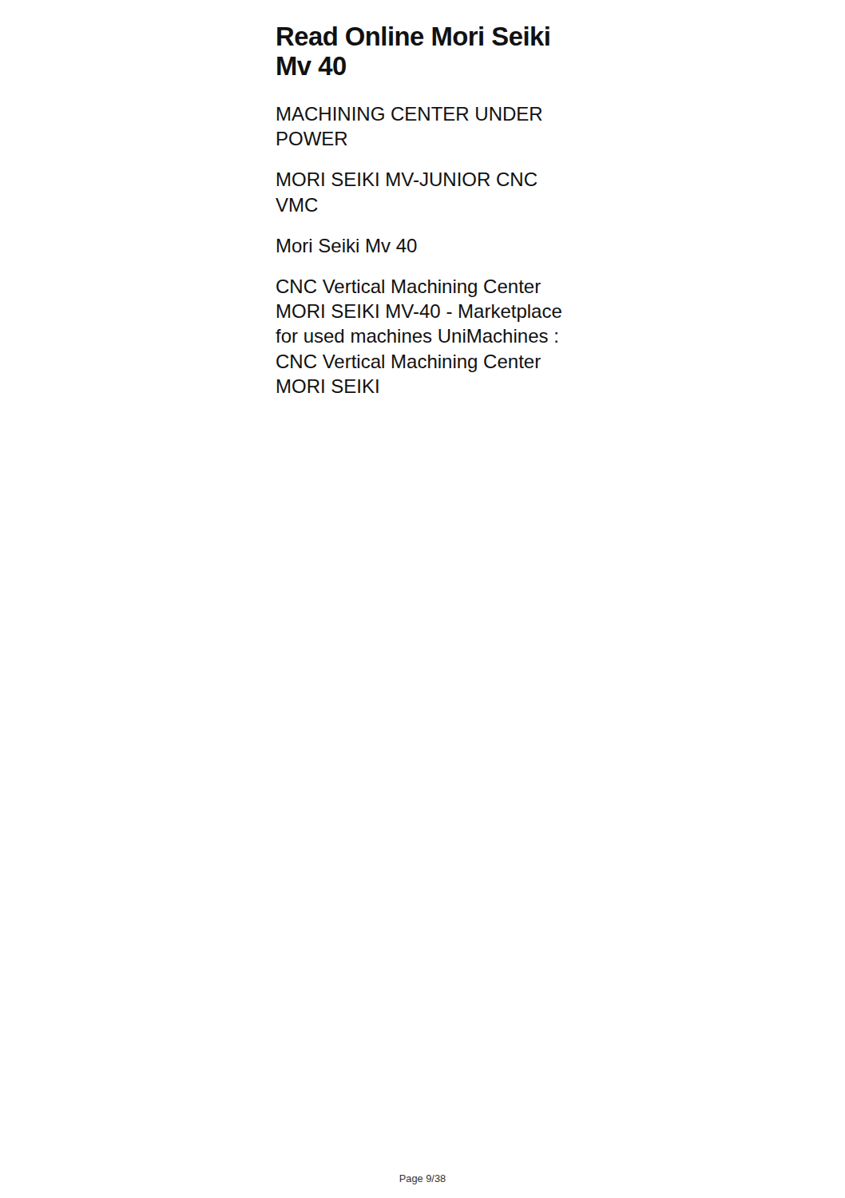Read Online Mori Seiki Mv 40
MACHINING CENTER UNDER POWER
MORI SEIKI MV-JUNIOR CNC VMC
Mori Seiki Mv 40
CNC Vertical Machining Center MORI SEIKI MV-40 - Marketplace for used machines UniMachines : CNC Vertical Machining Center MORI SEIKI
Page 9/38